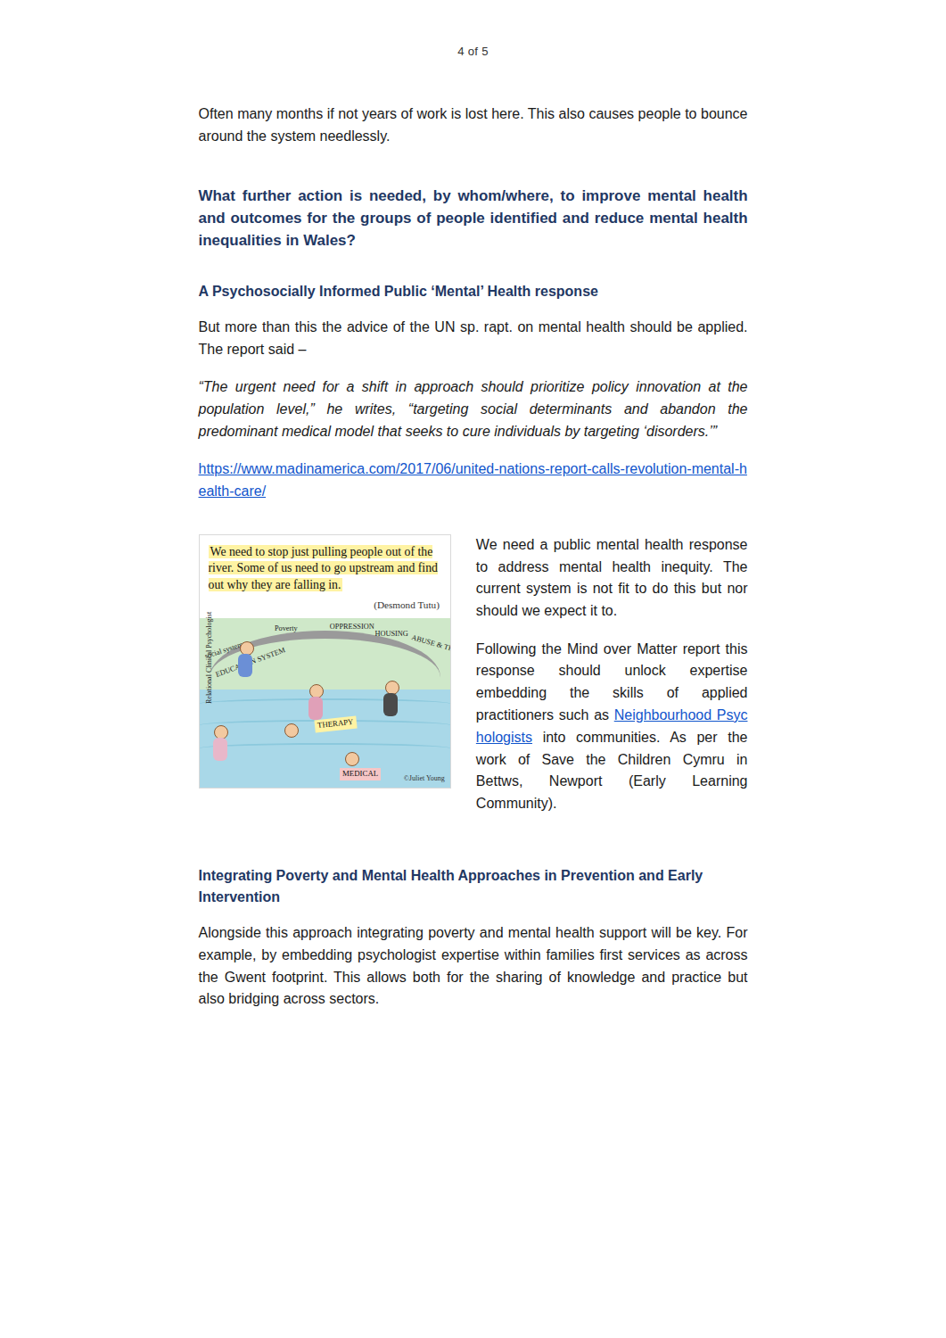4 of 5
Often many months if not years of work is lost here. This also causes people to bounce around the system needlessly.
What further action is needed, by whom/where, to improve mental health and outcomes for the groups of people identified and reduce mental health inequalities in Wales?
A Psychosocially Informed Public ‘Mental’ Health response
But more than this the advice of the UN sp. rapt. on mental health should be applied. The report said –
“The urgent need for a shift in approach should prioritize policy innovation at the population level,” he writes, “targeting social determinants and abandon the predominant medical model that seeks to cure individuals by targeting ‘disorders.’”
https://www.madinamerica.com/2017/06/united-nations-report-calls-revolution-mental-health-care/
We need to stop just pulling people out of the river. Some of us need to go upstream and find out why they are falling in.
(Desmond Tutu)
social systems Poverty OPPRESSION HOUSING ABUSE & TRAUMA EDUCATION SYSTEM
THERAPY MEDICAL Relational Clinical Psychologist ©Juliet Young
We need a public mental health response to address mental health inequity. The current system is not fit to do this but nor should we expect it to.
Following the Mind over Matter report this response should unlock expertise embedding the skills of applied practitioners such as Neighbourhood Psychologists into communities. As per the work of Save the Children Cymru in Bettws, Newport (Early Learning Community).
Integrating Poverty and Mental Health Approaches in Prevention and Early Intervention
Alongside this approach integrating poverty and mental health support will be key. For example, by embedding psychologist expertise within families first services as across the Gwent footprint. This allows both for the sharing of knowledge and practice but also bridging across sectors.